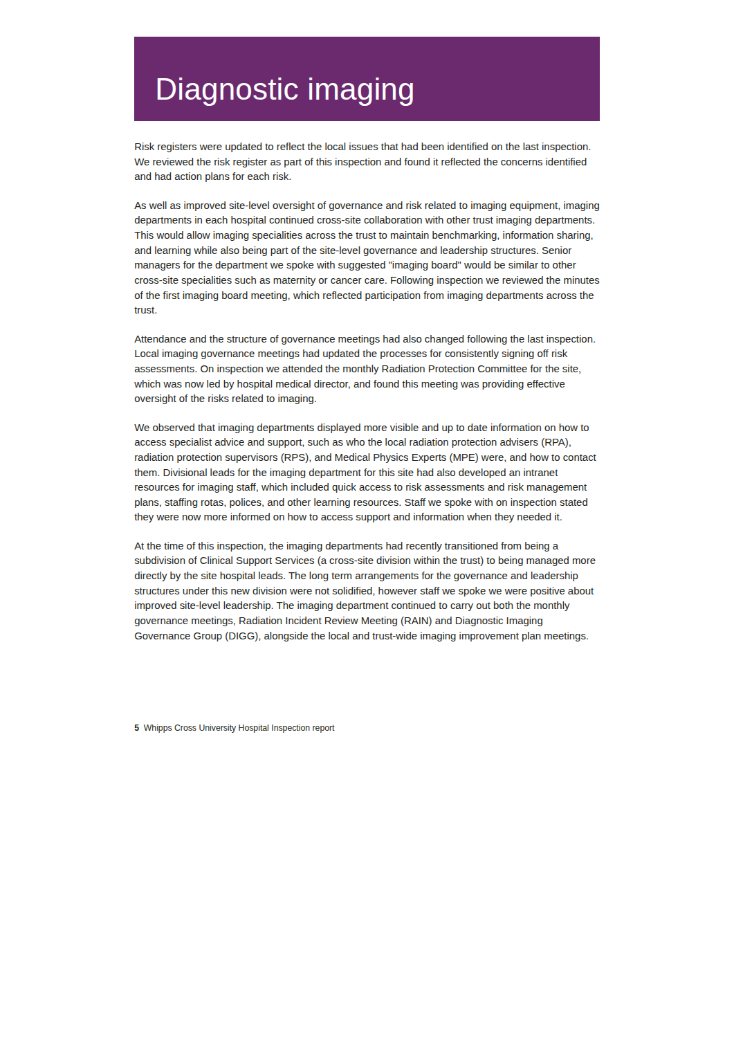Diagnostic imaging
Risk registers were updated to reflect the local issues that had been identified on the last inspection. We reviewed the risk register as part of this inspection and found it reflected the concerns identified and had action plans for each risk.
As well as improved site-level oversight of governance and risk related to imaging equipment, imaging departments in each hospital continued cross-site collaboration with other trust imaging departments. This would allow imaging specialities across the trust to maintain benchmarking, information sharing, and learning while also being part of the site-level governance and leadership structures. Senior managers for the department we spoke with suggested "imaging board" would be similar to other cross-site specialities such as maternity or cancer care. Following inspection we reviewed the minutes of the first imaging board meeting, which reflected participation from imaging departments across the trust.
Attendance and the structure of governance meetings had also changed following the last inspection. Local imaging governance meetings had updated the processes for consistently signing off risk assessments. On inspection we attended the monthly Radiation Protection Committee for the site, which was now led by hospital medical director, and found this meeting was providing effective oversight of the risks related to imaging.
We observed that imaging departments displayed more visible and up to date information on how to access specialist advice and support, such as who the local radiation protection advisers (RPA), radiation protection supervisors (RPS), and Medical Physics Experts (MPE) were, and how to contact them. Divisional leads for the imaging department for this site had also developed an intranet resources for imaging staff, which included quick access to risk assessments and risk management plans, staffing rotas, polices, and other learning resources. Staff we spoke with on inspection stated they were now more informed on how to access support and information when they needed it.
At the time of this inspection, the imaging departments had recently transitioned from being a subdivision of Clinical Support Services (a cross-site division within the trust) to being managed more directly by the site hospital leads. The long term arrangements for the governance and leadership structures under this new division were not solidified, however staff we spoke we were positive about improved site-level leadership. The imaging department continued to carry out both the monthly governance meetings, Radiation Incident Review Meeting (RAIN) and Diagnostic Imaging Governance Group (DIGG), alongside the local and trust-wide imaging improvement plan meetings.
5 Whipps Cross University Hospital Inspection report